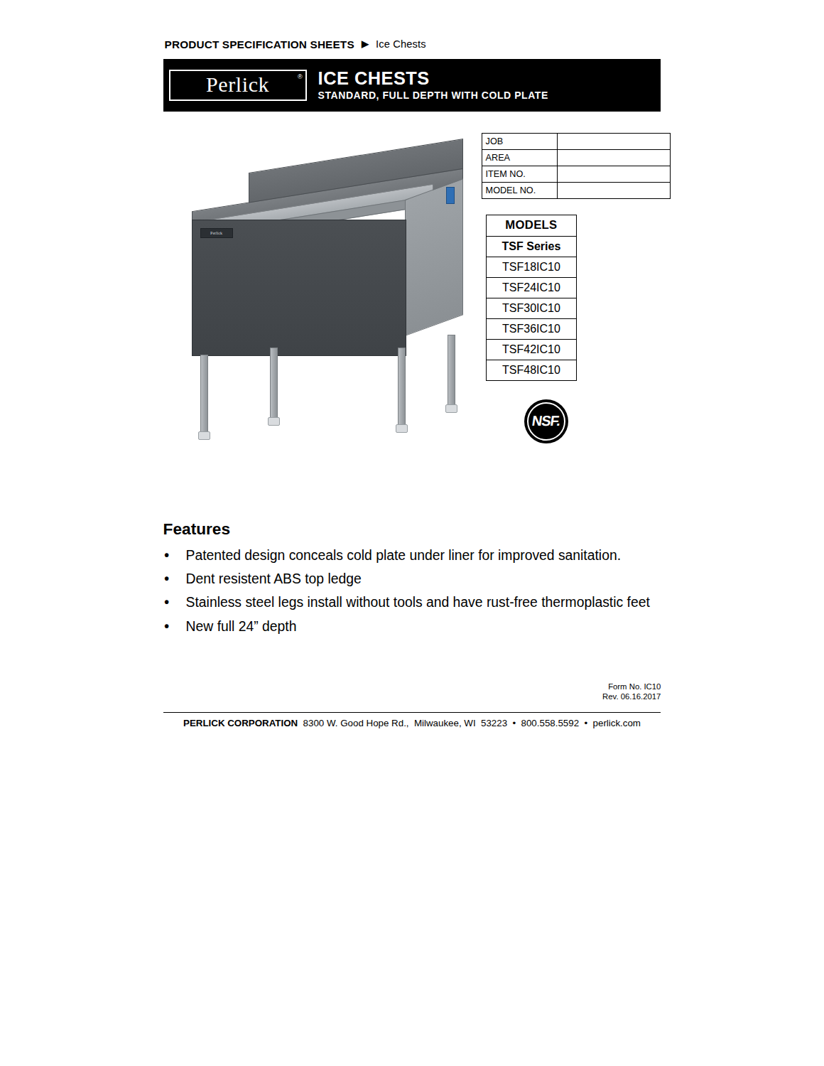PRODUCT SPECIFICATION SHEETS ▶ Ice Chests
®
Perlick
ICE CHESTS
STANDARD, FULL DEPTH WITH COLD PLATE
Perlick
| JOB | |
| AREA | |
| ITEM NO. | |
| MODEL NO. | |
| MODELS |
| TSF Series |
| TSF18IC10 |
| TSF24IC10 |
| TSF30IC10 |
| TSF36IC10 |
| TSF42IC10 |
| TSF48IC10 |
NSF.
Features
•Patented design conceals cold plate under liner for improved sanitation.
•Dent resistent ABS top ledge
•Stainless steel legs install without tools and have rust-free thermoplastic feet
•New full 24” depth
Form No. IC10
Rev. 06.16.2017
PERLICK CORPORATION 8300 W. Good Hope Rd., Milwaukee, WI 53223 • 800.558.5592 • perlick.com